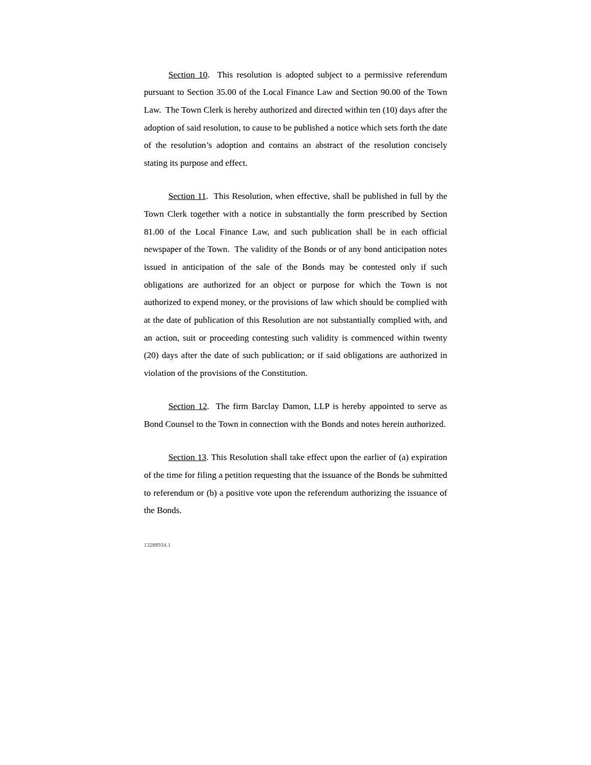Section 10. This resolution is adopted subject to a permissive referendum pursuant to Section 35.00 of the Local Finance Law and Section 90.00 of the Town Law. The Town Clerk is hereby authorized and directed within ten (10) days after the adoption of said resolution, to cause to be published a notice which sets forth the date of the resolution’s adoption and contains an abstract of the resolution concisely stating its purpose and effect.
Section 11. This Resolution, when effective, shall be published in full by the Town Clerk together with a notice in substantially the form prescribed by Section 81.00 of the Local Finance Law, and such publication shall be in each official newspaper of the Town. The validity of the Bonds or of any bond anticipation notes issued in anticipation of the sale of the Bonds may be contested only if such obligations are authorized for an object or purpose for which the Town is not authorized to expend money, or the provisions of law which should be complied with at the date of publication of this Resolution are not substantially complied with, and an action, suit or proceeding contesting such validity is commenced within twenty (20) days after the date of such publication; or if said obligations are authorized in violation of the provisions of the Constitution.
Section 12. The firm Barclay Damon, LLP is hereby appointed to serve as Bond Counsel to the Town in connection with the Bonds and notes herein authorized.
Section 13. This Resolution shall take effect upon the earlier of (a) expiration of the time for filing a petition requesting that the issuance of the Bonds be submitted to referendum or (b) a positive vote upon the referendum authorizing the issuance of the Bonds.
13288934.1